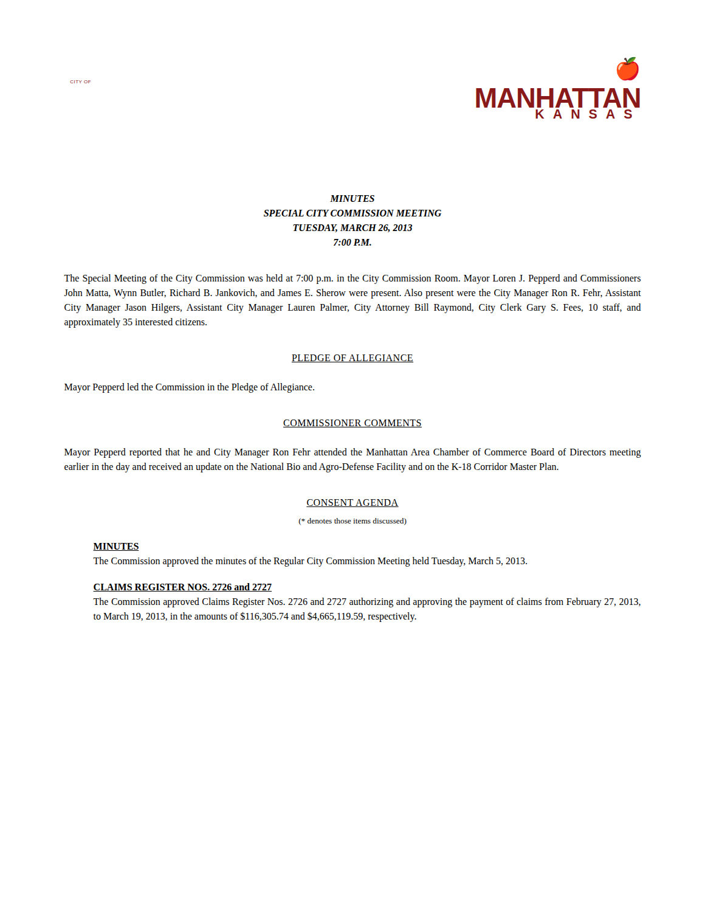🍎 CITY OF MANHATTAN KANSAS
MINUTES
SPECIAL CITY COMMISSION MEETING
TUESDAY, MARCH 26, 2013
7:00 P.M.
The Special Meeting of the City Commission was held at 7:00 p.m. in the City Commission Room. Mayor Loren J. Pepperd and Commissioners John Matta, Wynn Butler, Richard B. Jankovich, and James E. Sherow were present. Also present were the City Manager Ron R. Fehr, Assistant City Manager Jason Hilgers, Assistant City Manager Lauren Palmer, City Attorney Bill Raymond, City Clerk Gary S. Fees, 10 staff, and approximately 35 interested citizens.
PLEDGE OF ALLEGIANCE
Mayor Pepperd led the Commission in the Pledge of Allegiance.
COMMISSIONER COMMENTS
Mayor Pepperd reported that he and City Manager Ron Fehr attended the Manhattan Area Chamber of Commerce Board of Directors meeting earlier in the day and received an update on the National Bio and Agro-Defense Facility and on the K-18 Corridor Master Plan.
CONSENT AGENDA
(* denotes those items discussed)
MINUTES
The Commission approved the minutes of the Regular City Commission Meeting held Tuesday, March 5, 2013.
CLAIMS REGISTER NOS. 2726 and 2727
The Commission approved Claims Register Nos. 2726 and 2727 authorizing and approving the payment of claims from February 27, 2013, to March 19, 2013, in the amounts of $116,305.74 and $4,665,119.59, respectively.